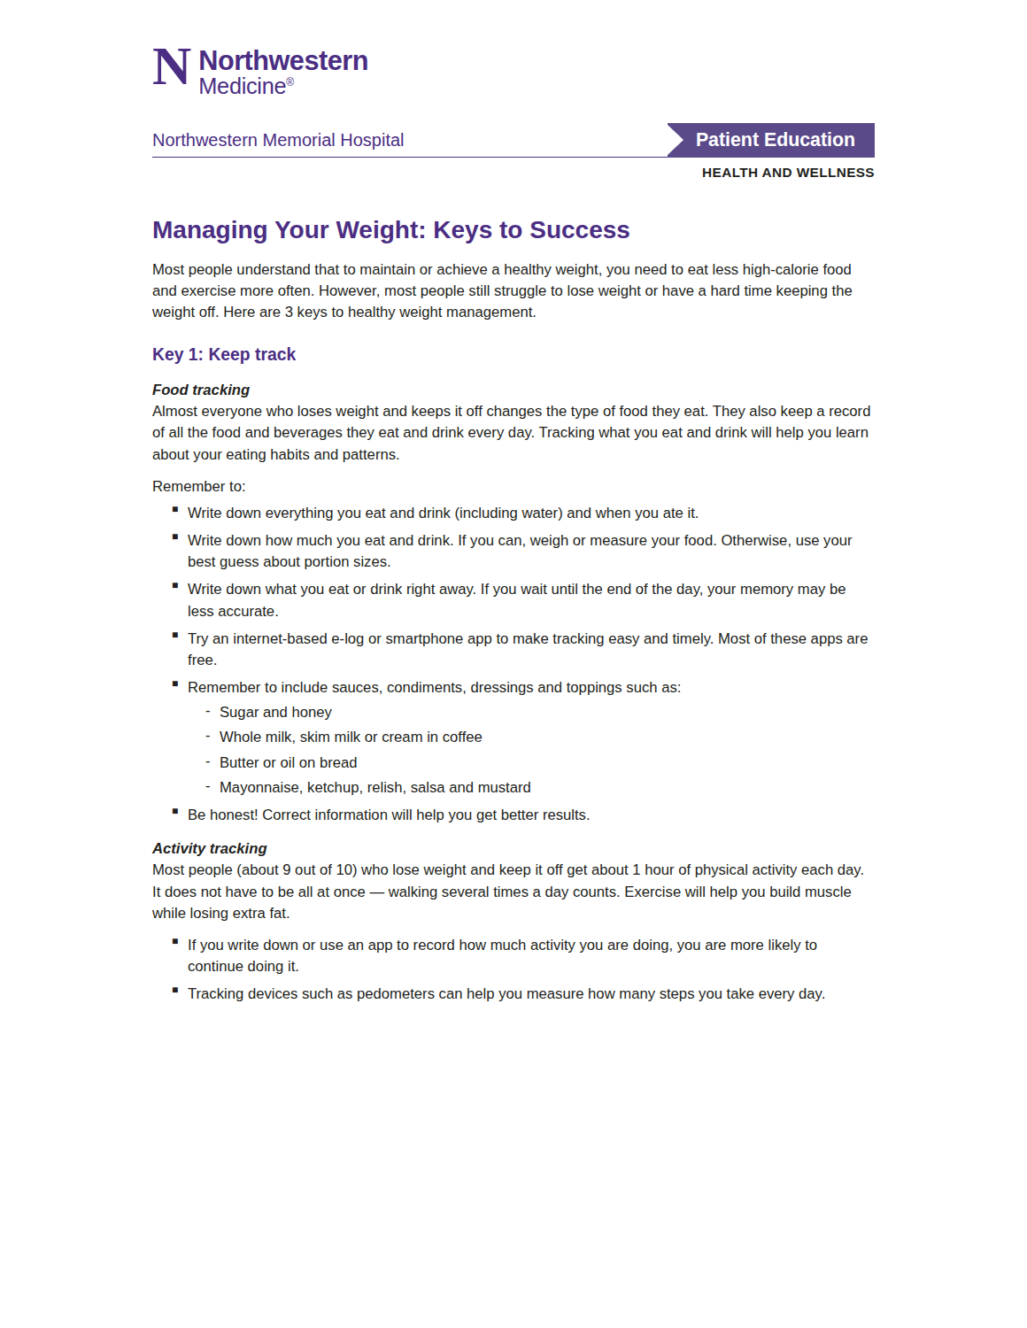N
Northwestern
Medicine®
Northwestern Memorial Hospital
Patient Education
HEALTH AND WELLNESS
Managing Your Weight: Keys to Success
Most people understand that to maintain or achieve a healthy weight, you need to eat less high-calorie food and exercise more often. However, most people still struggle to lose weight or have a hard time keeping the weight off. Here are 3 keys to healthy weight management.
Key 1: Keep track
Food tracking
Almost everyone who loses weight and keeps it off changes the type of food they eat. They also keep a record of all the food and beverages they eat and drink every day. Tracking what you eat and drink will help you learn about your eating habits and patterns.
Remember to:
Write down everything you eat and drink (including water) and when you ate it.
Write down how much you eat and drink. If you can, weigh or measure your food. Otherwise, use your best guess about portion sizes.
Write down what you eat or drink right away. If you wait until the end of the day, your memory may be less accurate.
Try an internet-based e-log or smartphone app to make tracking easy and timely. Most of these apps are free.
Remember to include sauces, condiments, dressings and toppings such as:
Sugar and honey
Whole milk, skim milk or cream in coffee
Butter or oil on bread
Mayonnaise, ketchup, relish, salsa and mustard
Be honest! Correct information will help you get better results.
Activity tracking
Most people (about 9 out of 10) who lose weight and keep it off get about 1 hour of physical activity each day. It does not have to be all at once — walking several times a day counts. Exercise will help you build muscle while losing extra fat.
If you write down or use an app to record how much activity you are doing, you are more likely to continue doing it.
Tracking devices such as pedometers can help you measure how many steps you take every day.